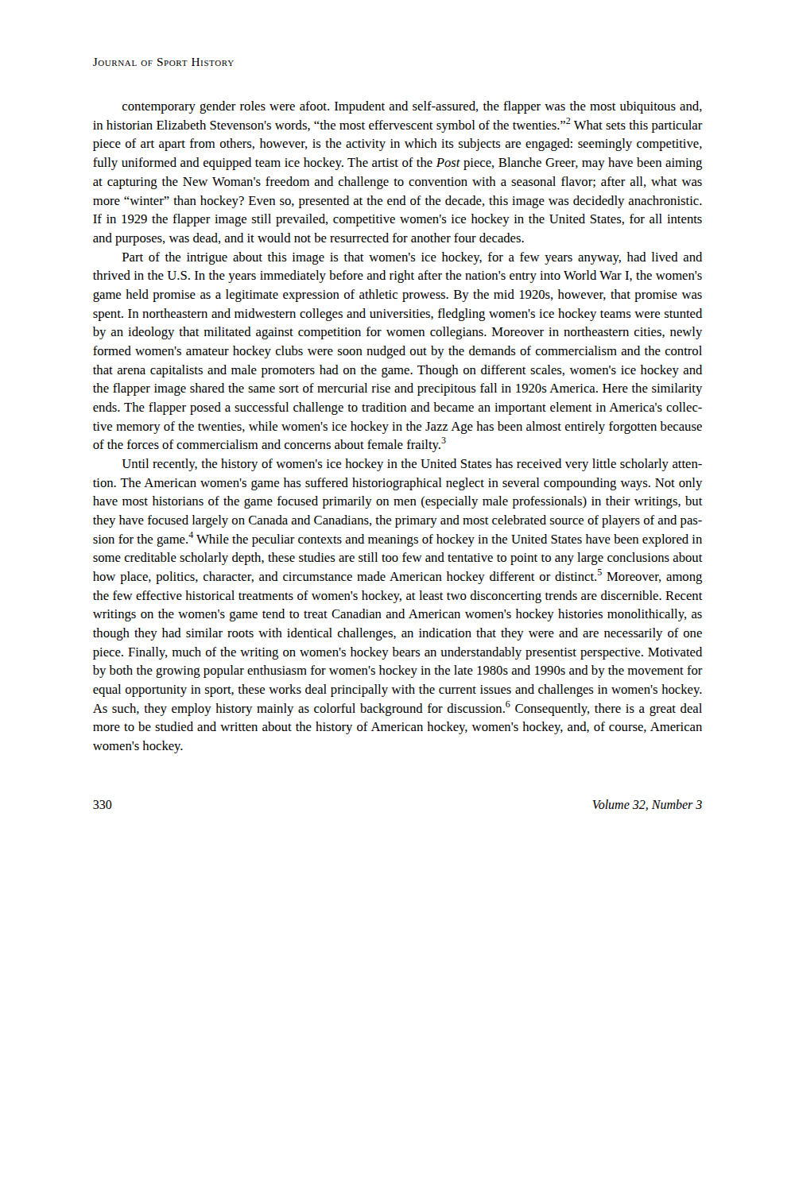Journal of Sport History
contemporary gender roles were afoot. Impudent and self-assured, the flapper was the most ubiquitous and, in historian Elizabeth Stevenson's words, “the most effervescent symbol of the twenties.”2 What sets this particular piece of art apart from others, however, is the activity in which its subjects are engaged: seemingly competitive, fully uniformed and equipped team ice hockey. The artist of the Post piece, Blanche Greer, may have been aiming at capturing the New Woman's freedom and challenge to convention with a seasonal flavor; after all, what was more “winter” than hockey? Even so, presented at the end of the decade, this image was decidedly anachronistic. If in 1929 the flapper image still prevailed, competitive women's ice hockey in the United States, for all intents and purposes, was dead, and it would not be resurrected for another four decades.
Part of the intrigue about this image is that women's ice hockey, for a few years anyway, had lived and thrived in the U.S. In the years immediately before and right after the nation's entry into World War I, the women's game held promise as a legitimate expression of athletic prowess. By the mid 1920s, however, that promise was spent. In northeastern and midwestern colleges and universities, fledgling women's ice hockey teams were stunted by an ideology that militated against competition for women collegians. Moreover in northeastern cities, newly formed women's amateur hockey clubs were soon nudged out by the demands of commercialism and the control that arena capitalists and male promoters had on the game. Though on different scales, women's ice hockey and the flapper image shared the same sort of mercurial rise and precipitous fall in 1920s America. Here the similarity ends. The flapper posed a successful challenge to tradition and became an important element in America's collective memory of the twenties, while women's ice hockey in the Jazz Age has been almost entirely forgotten because of the forces of commercialism and concerns about female frailty.3
Until recently, the history of women's ice hockey in the United States has received very little scholarly attention. The American women's game has suffered historiographical neglect in several compounding ways. Not only have most historians of the game focused primarily on men (especially male professionals) in their writings, but they have focused largely on Canada and Canadians, the primary and most celebrated source of players of and passion for the game.4 While the peculiar contexts and meanings of hockey in the United States have been explored in some creditable scholarly depth, these studies are still too few and tentative to point to any large conclusions about how place, politics, character, and circumstance made American hockey different or distinct.5 Moreover, among the few effective historical treatments of women's hockey, at least two disconcerting trends are discernible. Recent writings on the women's game tend to treat Canadian and American women's hockey histories monolithically, as though they had similar roots with identical challenges, an indication that they were and are necessarily of one piece. Finally, much of the writing on women's hockey bears an understandably presentist perspective. Motivated by both the growing popular enthusiasm for women's hockey in the late 1980s and 1990s and by the movement for equal opportunity in sport, these works deal principally with the current issues and challenges in women's hockey. As such, they employ history mainly as colorful background for discussion.6 Consequently, there is a great deal more to be studied and written about the history of American hockey, women's hockey, and, of course, American women's hockey.
330 Volume 32, Number 3